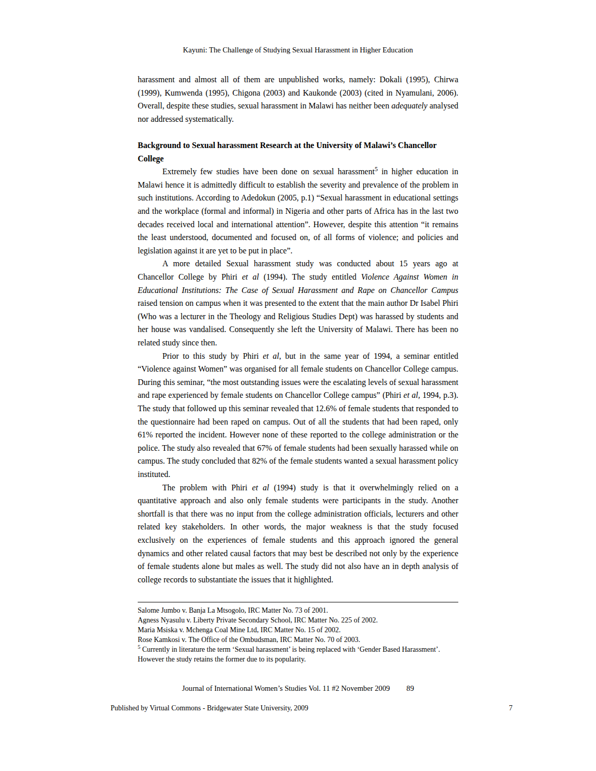Kayuni: The Challenge of Studying Sexual Harassment in Higher Education
harassment and almost all of them are unpublished works, namely: Dokali (1995), Chirwa (1999), Kumwenda (1995), Chigona (2003) and Kaukonde (2003) (cited in Nyamulani, 2006). Overall, despite these studies, sexual harassment in Malawi has neither been adequately analysed nor addressed systematically.
Background to Sexual harassment Research at the University of Malawi’s Chancellor College
Extremely few studies have been done on sexual harassment5 in higher education in Malawi hence it is admittedly difficult to establish the severity and prevalence of the problem in such institutions. According to Adedokun (2005, p.1) “Sexual harassment in educational settings and the workplace (formal and informal) in Nigeria and other parts of Africa has in the last two decades received local and international attention”. However, despite this attention “it remains the least understood, documented and focused on, of all forms of violence; and policies and legislation against it are yet to be put in place”.
A more detailed Sexual harassment study was conducted about 15 years ago at Chancellor College by Phiri et al (1994). The study entitled Violence Against Women in Educational Institutions: The Case of Sexual Harassment and Rape on Chancellor Campus raised tension on campus when it was presented to the extent that the main author Dr Isabel Phiri (Who was a lecturer in the Theology and Religious Studies Dept) was harassed by students and her house was vandalised. Consequently she left the University of Malawi. There has been no related study since then.
Prior to this study by Phiri et al, but in the same year of 1994, a seminar entitled “Violence against Women” was organised for all female students on Chancellor College campus. During this seminar, “the most outstanding issues were the escalating levels of sexual harassment and rape experienced by female students on Chancellor College campus” (Phiri et al, 1994, p.3). The study that followed up this seminar revealed that 12.6% of female students that responded to the questionnaire had been raped on campus. Out of all the students that had been raped, only 61% reported the incident. However none of these reported to the college administration or the police. The study also revealed that 67% of female students had been sexually harassed while on campus. The study concluded that 82% of the female students wanted a sexual harassment policy instituted.
The problem with Phiri et al (1994) study is that it overwhelmingly relied on a quantitative approach and also only female students were participants in the study. Another shortfall is that there was no input from the college administration officials, lecturers and other related key stakeholders. In other words, the major weakness is that the study focused exclusively on the experiences of female students and this approach ignored the general dynamics and other related causal factors that may best be described not only by the experience of female students alone but males as well. The study did not also have an in depth analysis of college records to substantiate the issues that it highlighted.
Salome Jumbo v. Banja La Mtsogolo, IRC Matter No. 73 of 2001.
Agness Nyasulu v. Liberty Private Secondary School, IRC Matter No. 225 of 2002.
Maria Msiska v. Mchenga Coal Mine Ltd, IRC Matter No. 15 of 2002.
Rose Kamkosi v. The Office of the Ombudsman, IRC Matter No. 70 of 2003.
5 Currently in literature the term ‘Sexual harassment’ is being replaced with ‘Gender Based Harassment’. However the study retains the former due to its popularity.
Journal of International Women’s Studies Vol. 11 #2 November 200989
Published by Virtual Commons - Bridgewater State University, 20097